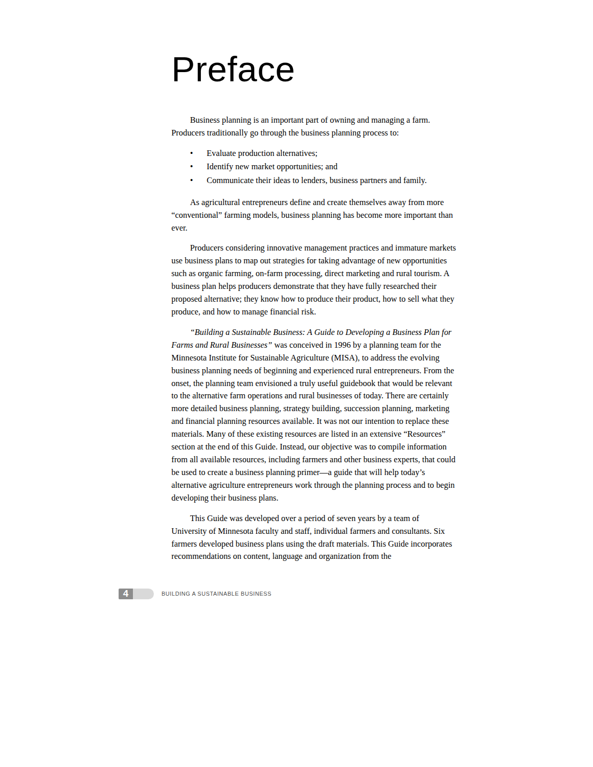Preface
Business planning is an important part of owning and managing a farm. Producers traditionally go through the business planning process to:
Evaluate production alternatives;
Identify new market opportunities; and
Communicate their ideas to lenders, business partners and family.
As agricultural entrepreneurs define and create themselves away from more “conventional” farming models, business planning has become more important than ever.
Producers considering innovative management practices and immature markets use business plans to map out strategies for taking advantage of new opportunities such as organic farming, on-farm processing, direct marketing and rural tourism. A business plan helps producers demonstrate that they have fully researched their proposed alternative; they know how to produce their product, how to sell what they produce, and how to manage financial risk.
“Building a Sustainable Business: A Guide to Developing a Business Plan for Farms and Rural Businesses” was conceived in 1996 by a planning team for the Minnesota Institute for Sustainable Agriculture (MISA), to address the evolving business planning needs of beginning and experienced rural entrepreneurs. From the onset, the planning team envisioned a truly useful guidebook that would be relevant to the alternative farm operations and rural businesses of today. There are certainly more detailed business planning, strategy building, succession planning, marketing and financial planning resources available. It was not our intention to replace these materials. Many of these existing resources are listed in an extensive “Resources” section at the end of this Guide. Instead, our objective was to compile information from all available resources, including farmers and other business experts, that could be used to create a business planning primer—a guide that will help today’s alternative agriculture entrepreneurs work through the planning process and to begin developing their business plans.
This Guide was developed over a period of seven years by a team of University of Minnesota faculty and staff, individual farmers and consultants. Six farmers developed business plans using the draft materials. This Guide incorporates recommendations on content, language and organization from the
4
Building a Sustainable Business